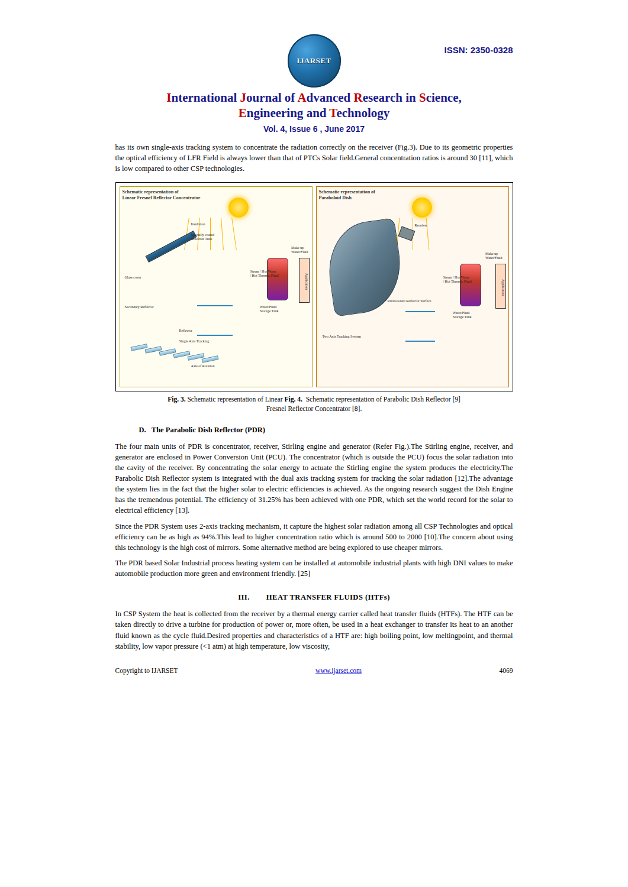ISSN: 2350-0328
IJARSET
International Journal of Advanced Research in Science,
Engineering and Technology
Vol. 4, Issue 6 , June 2017
has its own single-axis tracking system to concentrate the radiation correctly on the receiver (Fig.3). Due to its geometric properties the optical efficiency of LFR Field is always lower than that of PTCs Solar field.General concentration ratios is around 30 [11], which is low compared to other CSP technologies.
Schematic representation of
Linear Fresnel Reflector Concentrator
Insulation
Specially coated
Absorber Tube
Glass cover
Secondary Reflector
Reflector
Single Axis Tracking
Axis of Rotation
Make up
Water/Fluid
Steam / Hot Water
/ Hot Thermic Fluid
Water/Fluid
Storage Tank
Application
Schematic representation of
Paraboloid Dish
Receiver
Paraboloidal Reflector Surface
Two Axis Tracking System
Make up
Water/Fluid
Steam / Hot Water
/ Hot Thermic Fluid
Water/Fluid
Storage Tank
Application
Fig. 3. Schematic representation of Linear Fig. 4. Schematic representation of Parabolic Dish Reflector [9]
Fresnel Reflector Concentrator [8].
D. The Parabolic Dish Reflector (PDR)
The four main units of PDR is concentrator, receiver, Stirling engine and generator (Refer Fig.).The Stirling engine, receiver, and generator are enclosed in Power Conversion Unit (PCU). The concentrator (which is outside the PCU) focus the solar radiation into the cavity of the receiver. By concentrating the solar energy to actuate the Stirling engine the system produces the electricity.The Parabolic Dish Reflector system is integrated with the dual axis tracking system for tracking the solar radiation [12].The advantage the system lies in the fact that the higher solar to electric efficiencies is achieved. As the ongoing research suggest the Dish Engine has the tremendous potential. The efficiency of 31.25% has been achieved with one PDR, which set the world record for the solar to electrical efficiency [13].
Since the PDR System uses 2-axis tracking mechanism, it capture the highest solar radiation among all CSP Technologies and optical efficiency can be as high as 94%.This lead to higher concentration ratio which is around 500 to 2000 [10].The concern about using this technology is the high cost of mirrors. Some alternative method are being explored to use cheaper mirrors.
The PDR based Solar Industrial process heating system can be installed at automobile industrial plants with high DNI values to make automobile production more green and environment friendly. [25]
III. HEAT TRANSFER FLUIDS (HTFs)
In CSP System the heat is collected from the receiver by a thermal energy carrier called heat transfer fluids (HTFs). The HTF can be taken directly to drive a turbine for production of power or, more often, be used in a heat exchanger to transfer its heat to an another fluid known as the cycle fluid.Desired properties and characteristics of a HTF are: high boiling point, low meltingpoint, and thermal stability, low vapor pressure (<1 atm) at high temperature, low viscosity,
Copyright to IJARSET
www.ijarset.com
4069